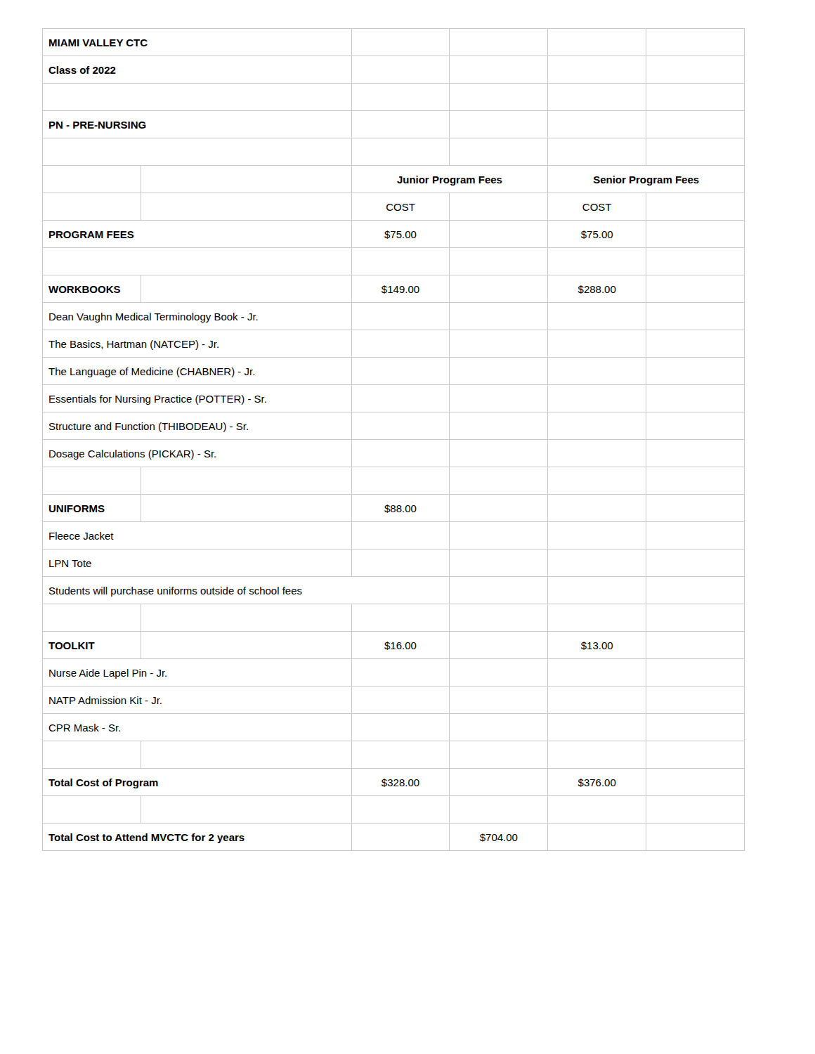| MIAMI VALLEY CTC | | | | |
| Class of 2022 | | | | |
| PN - PRE-NURSING | | | | |
| | | Junior Program Fees | Senior Program Fees |
| | | COST | | COST | |
| PROGRAM FEES | $75.00 | | $75.00 | |
| WORKBOOKS | | $149.00 | | $288.00 | |
| Dean Vaughn Medical Terminology Book - Jr. | | | | |
| The Basics, Hartman (NATCEP) - Jr. | | | | |
| The Language of Medicine (CHABNER) - Jr. | | | | |
| Essentials for Nursing Practice (POTTER) - Sr. | | | | |
| Structure and Function (THIBODEAU) - Sr. | | | | |
| Dosage Calculations (PICKAR) - Sr. | | | | |
| UNIFORMS | | $88.00 | | | |
| Fleece Jacket | | | | |
| LPN Tote | | | | |
| Students will purchase uniforms outside of school fees | | | |
| TOOLKIT | | $16.00 | | $13.00 | |
| Nurse Aide Lapel Pin - Jr. | | | | |
| NATP Admission Kit - Jr. | | | | |
| CPR Mask - Sr. | | | | |
| Total Cost of Program | $328.00 | | $376.00 | |
| Total Cost to Attend MVCTC for 2 years | | $704.00 | | |